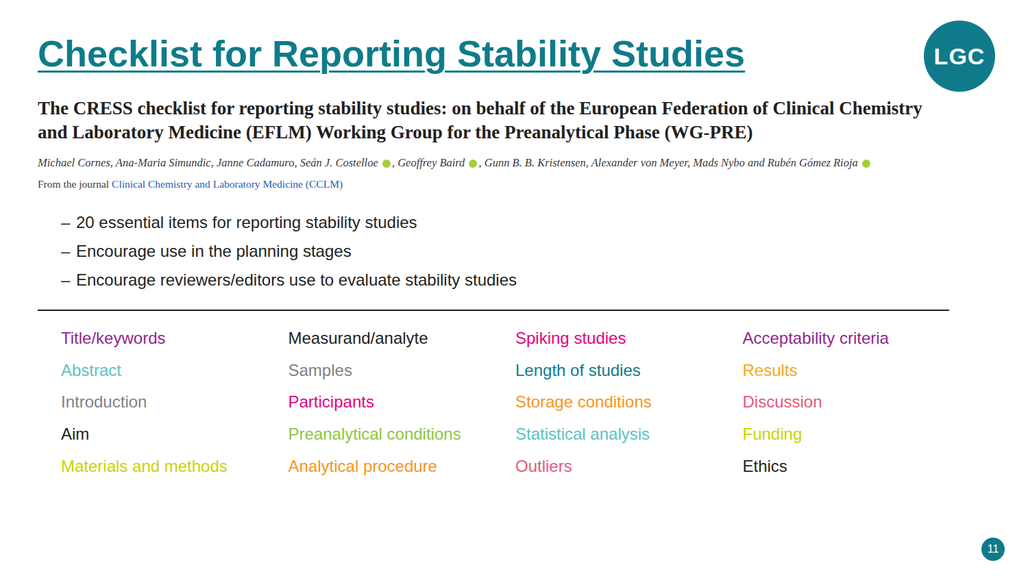LGC
Checklist for Reporting Stability Studies
The CRESS checklist for reporting stability studies: on behalf of the European Federation of Clinical Chemistry and Laboratory Medicine (EFLM) Working Group for the Preanalytical Phase (WG-PRE)
Michael Cornes, Ana-Maria Simundic, Janne Cadamuro, Seán J. Costelloe , Geoffrey Baird , Gunn B. B. Kristensen, Alexander von Meyer, Mads Nybo and Rubén Gómez Rioja
From the journal Clinical Chemistry and Laboratory Medicine (CCLM)
20 essential items for reporting stability studies
Encourage use in the planning stages
Encourage reviewers/editors use to evaluate stability studies
Title/keywords Measurand/analyte Spiking studies Acceptability criteria Abstract Samples Length of studies Results Introduction Participants Storage conditions Discussion Aim Preanalytical conditions Statistical analysis Funding Materials and methods Analytical procedure Outliers Ethics
11